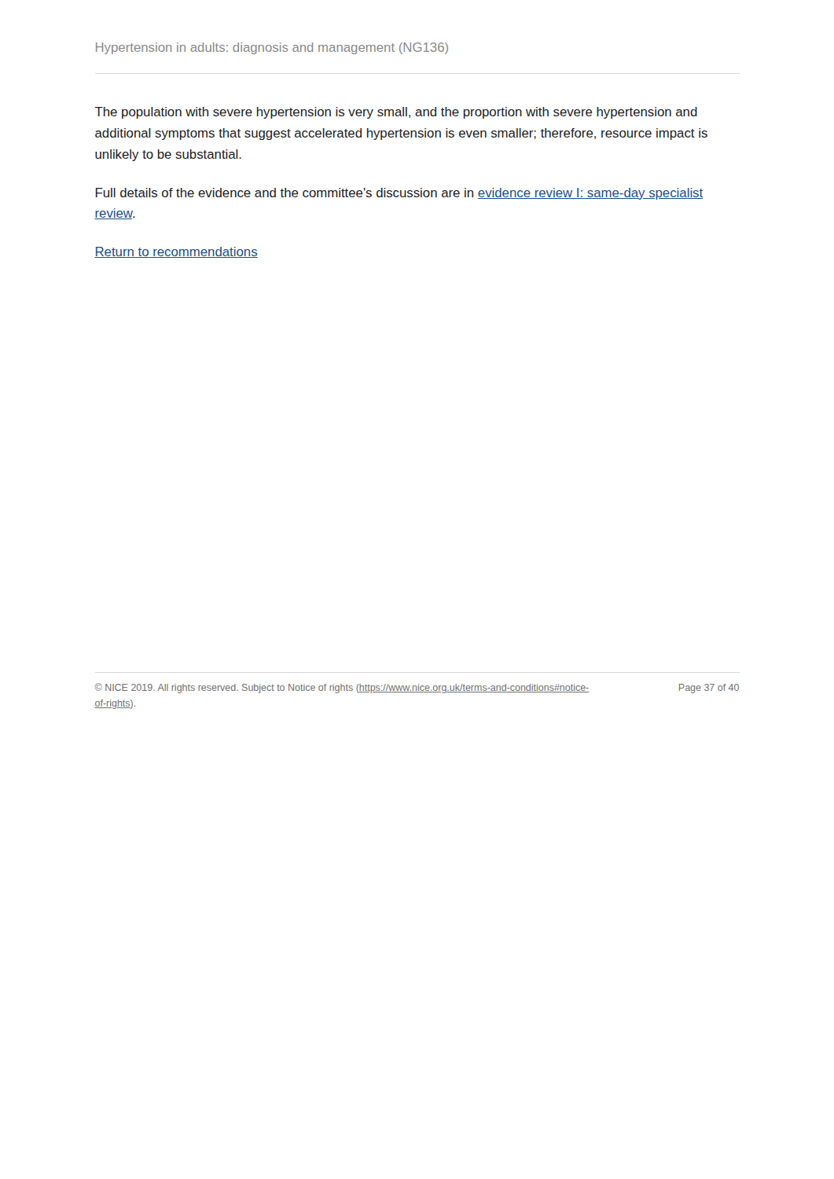Hypertension in adults: diagnosis and management (NG136)
The population with severe hypertension is very small, and the proportion with severe hypertension and additional symptoms that suggest accelerated hypertension is even smaller; therefore, resource impact is unlikely to be substantial.
Full details of the evidence and the committee's discussion are in evidence review I: same-day specialist review.
Return to recommendations
© NICE 2019. All rights reserved. Subject to Notice of rights (https://www.nice.org.uk/terms-and-conditions#notice-of-rights).
Page 37 of 40